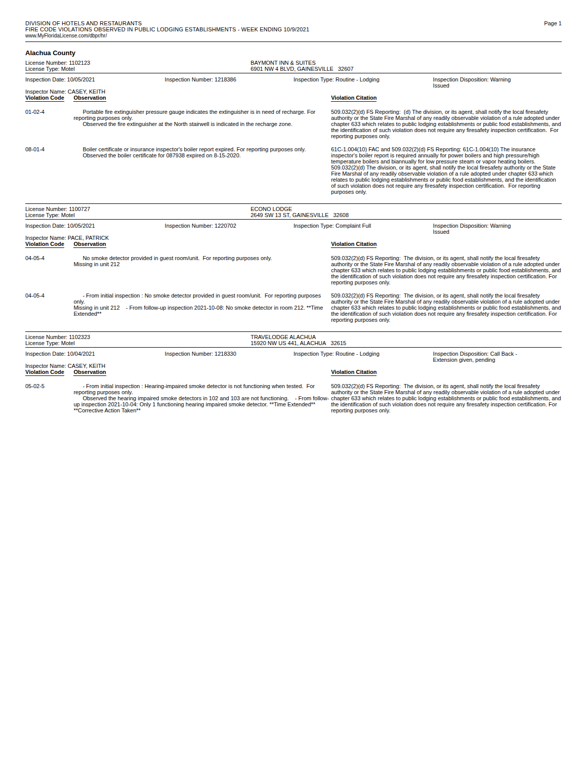Page 1
DIVISION OF HOTELS AND RESTAURANTS
FIRE CODE VIOLATIONS OBSERVED IN PUBLIC LODGING ESTABLISHMENTS - WEEK ENDING 10/9/2021
www.MyFloridaLicense.com/dbpr/hr/
Alachua County
| License Number: 1102123 | BAYMONT INN & SUITES |
| License Type: Motel | 6901 NW 4 BLVD, GAINESVILLE 32607 |
| Inspection Date: 10/05/2021 | Inspection Number: 1218386 | Inspection Type: Routine - Lodging | Inspection Disposition: Warning Issued |
| Inspector Name: CASEY, KEITH | |
| Violation Code | Observation | Violation Citation |
| 01-02-4 | Portable fire extinguisher pressure gauge indicates the extinguisher is in need of recharge. For reporting purposes only. Observed the fire extinguisher at the North stairwell is indicated in the recharge zone. | 509.032(2)(d) FS Reporting: (d) The division, or its agent, shall notify the local firesafety authority or the State Fire Marshal of any readily observable violation of a rule adopted under chapter 633 which relates to public lodging establishments or public food establishments, and the identification of such violation does not require any firesafety inspection certification. For reporting purposes only. |
| 08-01-4 | Boiler certificate or insurance inspector's boiler report expired. For reporting purposes only. Observed the boiler certificate for 087938 expired on 8-15-2020. | 61C-1.004(10) FAC and 509.032(2)(d) FS Reporting: 61C-1.004(10) The insurance inspector's boiler report is required annually for power boilers and high pressure/high temperature boilers and biannually for low pressure steam or vapor heating boilers. 509.032(2)(d) The division, or its agent, shall notify the local firesafety authority or the State Fire Marshal of any readily observable violation of a rule adopted under chapter 633 which relates to public lodging establishments or public food establishments, and the identification of such violation does not require any firesafety inspection certification. For reporting purposes only. |
| License Number: 1100727 | ECONO LODGE |
| License Type: Motel | 2649 SW 13 ST, GAINESVILLE 32608 |
| Inspection Date: 10/05/2021 | Inspection Number: 1220702 | Inspection Type: Complaint Full | Inspection Disposition: Warning Issued |
| Inspector Name: PACE, PATRICK | |
| Violation Code | Observation | Violation Citation |
| 04-05-4 | No smoke detector provided in guest room/unit. For reporting purposes only. Missing in unit 212 | 509.032(2)(d) FS Reporting: The division, or its agent, shall notify the local firesafety authority or the State Fire Marshal of any readily observable violation of a rule adopted under chapter 633 which relates to public lodging establishments or public food establishments, and the identification of such violation does not require any firesafety inspection certification. For reporting purposes only. |
| 04-05-4 | - From initial inspection : No smoke detector provided in guest room/unit. For reporting purposes only. Missing in unit 212 - From follow-up inspection 2021-10-08: No smoke detector in room 212. **Time Extended** | 509.032(2)(d) FS Reporting: The division, or its agent, shall notify the local firesafety authority or the State Fire Marshal of any readily observable violation of a rule adopted under chapter 633 which relates to public lodging establishments or public food establishments, and the identification of such violation does not require any firesafety inspection certification. For reporting purposes only. |
| License Number: 1102323 | TRAVELODGE ALACHUA |
| License Type: Motel | 15920 NW US 441, ALACHUA 32615 |
| Inspection Date: 10/04/2021 | Inspection Number: 1218330 | Inspection Type: Routine - Lodging | Inspection Disposition: Call Back - Extension given, pending |
| Inspector Name: CASEY, KEITH | |
| Violation Code | Observation | Violation Citation |
| 05-02-5 | - From initial inspection : Hearing-impaired smoke detector is not functioning when tested. For reporting purposes only. Observed the hearing impaired smoke detectors in 102 and 103 are not functioning. - From follow-up inspection 2021-10-04: Only 1 functioning hearing impaired smoke detector. **Time Extended** **Corrective Action Taken** | 509.032(2)(d) FS Reporting: The division, or its agent, shall notify the local firesafety authority or the State Fire Marshal of any readily observable violation of a rule adopted under chapter 633 which relates to public lodging establishments or public food establishments, and the identification of such violation does not require any firesafety inspection certification. For reporting purposes only. |